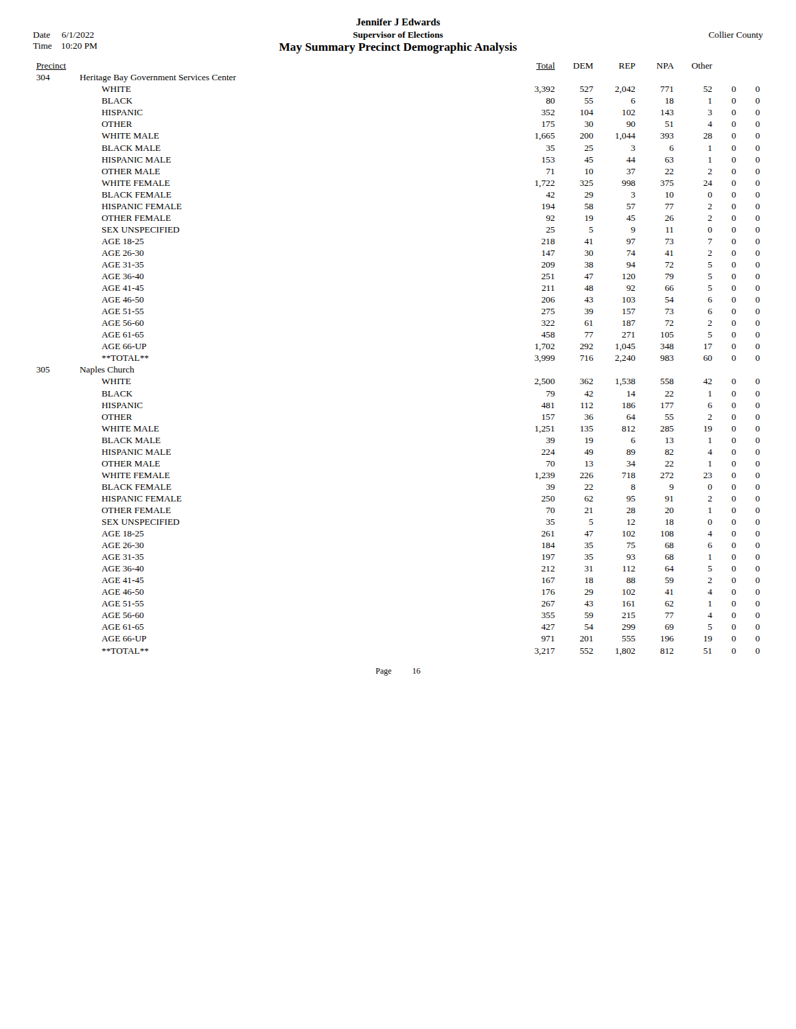Jennifer J Edwards
| Date 6/1/2022 | Supervisor of Elections | Collier County |
| Time 10:20 PM | May Summary Precinct Demographic Analysis | |
| Precinct | Total | DEM | REP | NPA | Other | | |
| --- | --- | --- | --- | --- | --- | --- | --- |
| 304 | Heritage Bay Government Services Center | | | | | | | |
| | WHITE | 3,392 | 527 | 2,042 | 771 | 52 | 0 | 0 |
| | BLACK | 80 | 55 | 6 | 18 | 1 | 0 | 0 |
| | HISPANIC | 352 | 104 | 102 | 143 | 3 | 0 | 0 |
| | OTHER | 175 | 30 | 90 | 51 | 4 | 0 | 0 |
| | WHITE MALE | 1,665 | 200 | 1,044 | 393 | 28 | 0 | 0 |
| | BLACK MALE | 35 | 25 | 3 | 6 | 1 | 0 | 0 |
| | HISPANIC MALE | 153 | 45 | 44 | 63 | 1 | 0 | 0 |
| | OTHER MALE | 71 | 10 | 37 | 22 | 2 | 0 | 0 |
| | WHITE FEMALE | 1,722 | 325 | 998 | 375 | 24 | 0 | 0 |
| | BLACK FEMALE | 42 | 29 | 3 | 10 | 0 | 0 | 0 |
| | HISPANIC FEMALE | 194 | 58 | 57 | 77 | 2 | 0 | 0 |
| | OTHER FEMALE | 92 | 19 | 45 | 26 | 2 | 0 | 0 |
| | SEX UNSPECIFIED | 25 | 5 | 9 | 11 | 0 | 0 | 0 |
| | AGE 18-25 | 218 | 41 | 97 | 73 | 7 | 0 | 0 |
| | AGE 26-30 | 147 | 30 | 74 | 41 | 2 | 0 | 0 |
| | AGE 31-35 | 209 | 38 | 94 | 72 | 5 | 0 | 0 |
| | AGE 36-40 | 251 | 47 | 120 | 79 | 5 | 0 | 0 |
| | AGE 41-45 | 211 | 48 | 92 | 66 | 5 | 0 | 0 |
| | AGE 46-50 | 206 | 43 | 103 | 54 | 6 | 0 | 0 |
| | AGE 51-55 | 275 | 39 | 157 | 73 | 6 | 0 | 0 |
| | AGE 56-60 | 322 | 61 | 187 | 72 | 2 | 0 | 0 |
| | AGE 61-65 | 458 | 77 | 271 | 105 | 5 | 0 | 0 |
| | AGE 66-UP | 1,702 | 292 | 1,045 | 348 | 17 | 0 | 0 |
| | **TOTAL** | 3,999 | 716 | 2,240 | 983 | 60 | 0 | 0 |
| 305 | Naples Church | | | | | | | |
| | WHITE | 2,500 | 362 | 1,538 | 558 | 42 | 0 | 0 |
| | BLACK | 79 | 42 | 14 | 22 | 1 | 0 | 0 |
| | HISPANIC | 481 | 112 | 186 | 177 | 6 | 0 | 0 |
| | OTHER | 157 | 36 | 64 | 55 | 2 | 0 | 0 |
| | WHITE MALE | 1,251 | 135 | 812 | 285 | 19 | 0 | 0 |
| | BLACK MALE | 39 | 19 | 6 | 13 | 1 | 0 | 0 |
| | HISPANIC MALE | 224 | 49 | 89 | 82 | 4 | 0 | 0 |
| | OTHER MALE | 70 | 13 | 34 | 22 | 1 | 0 | 0 |
| | WHITE FEMALE | 1,239 | 226 | 718 | 272 | 23 | 0 | 0 |
| | BLACK FEMALE | 39 | 22 | 8 | 9 | 0 | 0 | 0 |
| | HISPANIC FEMALE | 250 | 62 | 95 | 91 | 2 | 0 | 0 |
| | OTHER FEMALE | 70 | 21 | 28 | 20 | 1 | 0 | 0 |
| | SEX UNSPECIFIED | 35 | 5 | 12 | 18 | 0 | 0 | 0 |
| | AGE 18-25 | 261 | 47 | 102 | 108 | 4 | 0 | 0 |
| | AGE 26-30 | 184 | 35 | 75 | 68 | 6 | 0 | 0 |
| | AGE 31-35 | 197 | 35 | 93 | 68 | 1 | 0 | 0 |
| | AGE 36-40 | 212 | 31 | 112 | 64 | 5 | 0 | 0 |
| | AGE 41-45 | 167 | 18 | 88 | 59 | 2 | 0 | 0 |
| | AGE 46-50 | 176 | 29 | 102 | 41 | 4 | 0 | 0 |
| | AGE 51-55 | 267 | 43 | 161 | 62 | 1 | 0 | 0 |
| | AGE 56-60 | 355 | 59 | 215 | 77 | 4 | 0 | 0 |
| | AGE 61-65 | 427 | 54 | 299 | 69 | 5 | 0 | 0 |
| | AGE 66-UP | 971 | 201 | 555 | 196 | 19 | 0 | 0 |
| | **TOTAL** | 3,217 | 552 | 1,802 | 812 | 51 | 0 | 0 |
Page16